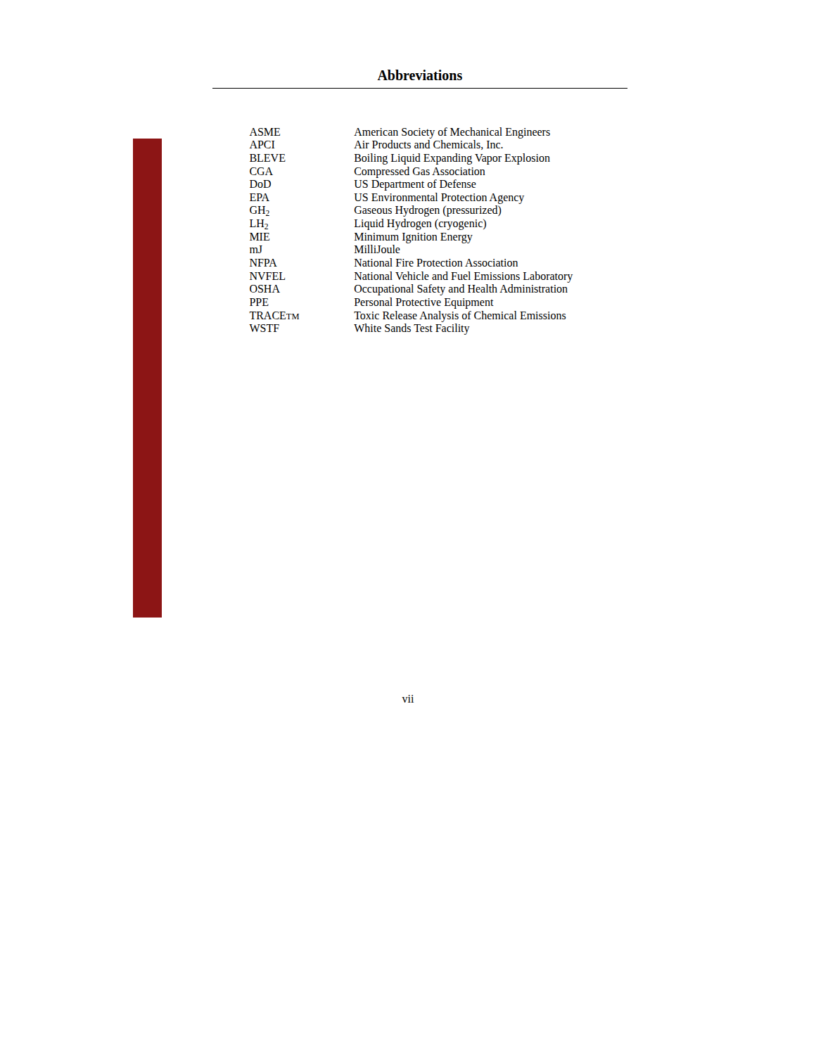US EPA ARCHIVE DOCUMENT
Abbreviations
| ASME | American Society of Mechanical Engineers |
| APCI | Air Products and Chemicals, Inc. |
| BLEVE | Boiling Liquid Expanding Vapor Explosion |
| CGA | Compressed Gas Association |
| DoD | US Department of Defense |
| EPA | US Environmental Protection Agency |
| GH 2 | Gaseous Hydrogen (pressurized) |
| LH 2 | Liquid Hydrogen (cryogenic) |
| MIE | Minimum Ignition Energy |
| mJ | MilliJoule |
| NFPA | National Fire Protection Association |
| NVFEL | National Vehicle and Fuel Emissions Laboratory |
| OSHA | Occupational Safety and Health Administration |
| PPE | Personal Protective Equipment |
| TRACE TM | Toxic Release Analysis of Chemical Emissions |
| WSTF | White Sands Test Facility |
vii